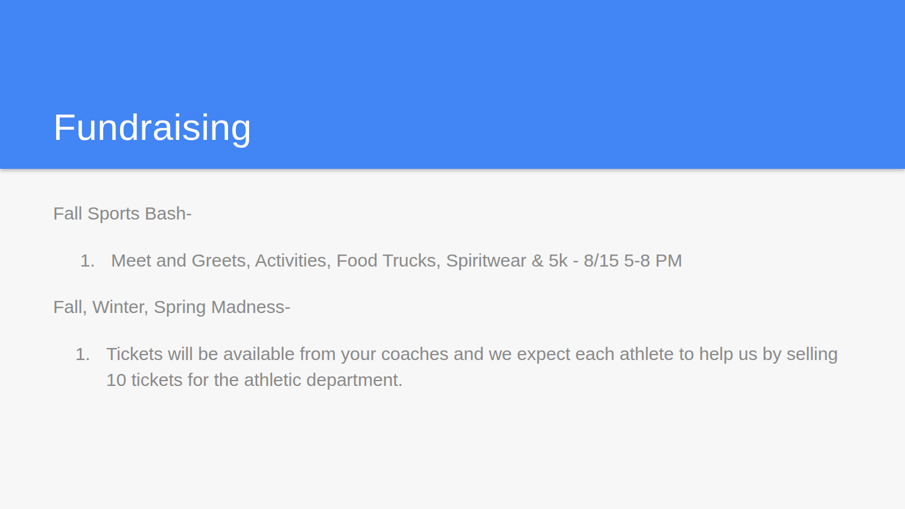Fundraising
Fall Sports Bash-
Meet and Greets, Activities, Food Trucks, Spiritwear & 5k - 8/15 5-8 PM
Fall, Winter, Spring Madness-
Tickets will be available from your coaches and we expect each athlete to help us by selling 10 tickets for the athletic department.